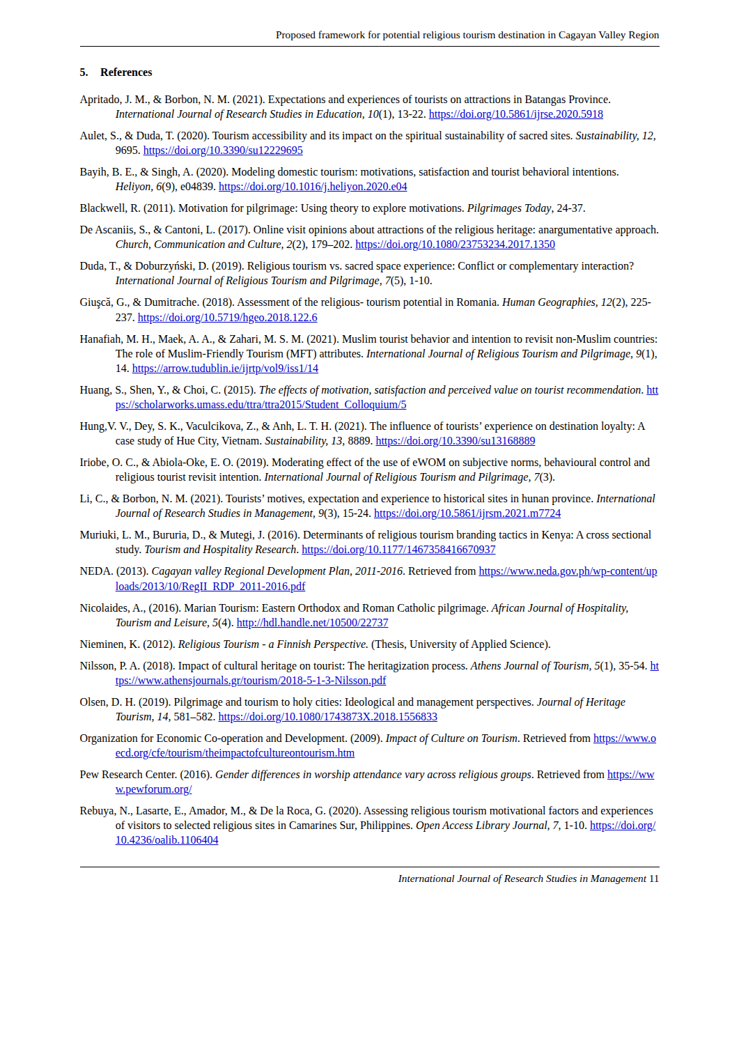Proposed framework for potential religious tourism destination in Cagayan Valley Region
5. References
Apritado, J. M., & Borbon, N. M. (2021). Expectations and experiences of tourists on attractions in Batangas Province. International Journal of Research Studies in Education, 10(1), 13-22. https://doi.org/10.5861/ijrse.2020.5918
Aulet, S., & Duda, T. (2020). Tourism accessibility and its impact on the spiritual sustainability of sacred sites. Sustainability, 12, 9695. https://doi.org/10.3390/su12229695
Bayih, B. E., & Singh, A. (2020). Modeling domestic tourism: motivations, satisfaction and tourist behavioral intentions. Heliyon, 6(9), e04839. https://doi.org/10.1016/j.heliyon.2020.e04
Blackwell, R. (2011). Motivation for pilgrimage: Using theory to explore motivations. Pilgrimages Today, 24-37.
De Ascaniis, S., & Cantoni, L. (2017). Online visit opinions about attractions of the religious heritage: anargumentative approach. Church, Communication and Culture, 2(2), 179–202. https://doi.org/10.1080/23753234.2017.1350
Duda, T., & Doburzyński, D. (2019). Religious tourism vs. sacred space experience: Conflict or complementary interaction? International Journal of Religious Tourism and Pilgrimage, 7(5), 1-10.
Giuşcă, G., & Dumitrache. (2018). Assessment of the religious- tourism potential in Romania. Human Geographies, 12(2), 225-237. https://doi.org/10.5719/hgeo.2018.122.6
Hanafiah, M. H., Maek, A. A., & Zahari, M. S. M. (2021). Muslim tourist behavior and intention to revisit non-Muslim countries: The role of Muslim-Friendly Tourism (MFT) attributes. International Journal of Religious Tourism and Pilgrimage, 9(1), 14. https://arrow.tudublin.ie/ijrtp/vol9/iss1/14
Huang, S., Shen, Y., & Choi, C. (2015). The effects of motivation, satisfaction and perceived value on tourist recommendation. https://scholarworks.umass.edu/ttra/ttra2015/Student_Colloquium/5
Hung,V. V., Dey, S. K., Vaculcikova, Z., & Anh, L. T. H. (2021). The influence of tourists’ experience on destination loyalty: A case study of Hue City, Vietnam. Sustainability, 13, 8889. https://doi.org/10.3390/su13168889
Iriobe, O. C., & Abiola-Oke, E. O. (2019). Moderating effect of the use of eWOM on subjective norms, behavioural control and religious tourist revisit intention. International Journal of Religious Tourism and Pilgrimage, 7(3).
Li, C., & Borbon, N. M. (2021). Tourists’ motives, expectation and experience to historical sites in hunan province. International Journal of Research Studies in Management, 9(3), 15-24. https://doi.org/10.5861/ijrsm.2021.m7724
Muriuki, L. M., Bururia, D., & Mutegi, J. (2016). Determinants of religious tourism branding tactics in Kenya: A cross sectional study. Tourism and Hospitality Research. https://doi.org/10.1177/1467358416670937
NEDA. (2013). Cagayan valley Regional Development Plan, 2011-2016. Retrieved from https://www.neda.gov.ph/wp-content/uploads/2013/10/RegII_RDP_2011-2016.pdf
Nicolaides, A., (2016). Marian Tourism: Eastern Orthodox and Roman Catholic pilgrimage. African Journal of Hospitality, Tourism and Leisure, 5(4). http://hdl.handle.net/10500/22737
Nieminen, K. (2012). Religious Tourism - a Finnish Perspective. (Thesis, University of Applied Science).
Nilsson, P. A. (2018). Impact of cultural heritage on tourist: The heritagization process. Athens Journal of Tourism, 5(1), 35-54. https://www.athensjournals.gr/tourism/2018-5-1-3-Nilsson.pdf
Olsen, D. H. (2019). Pilgrimage and tourism to holy cities: Ideological and management perspectives. Journal of Heritage Tourism, 14, 581–582. https://doi.org/10.1080/1743873X.2018.1556833
Organization for Economic Co-operation and Development. (2009). Impact of Culture on Tourism. Retrieved from https://www.oecd.org/cfe/tourism/theimpactofcultureontourism.htm
Pew Research Center. (2016). Gender differences in worship attendance vary across religious groups. Retrieved from https://www.pewforum.org/
Rebuya, N., Lasarte, E., Amador, M., & De la Roca, G. (2020). Assessing religious tourism motivational factors and experiences of visitors to selected religious sites in Camarines Sur, Philippines. Open Access Library Journal, 7, 1-10. https://doi.org/10.4236/oalib.1106404
International Journal of Research Studies in Management 11